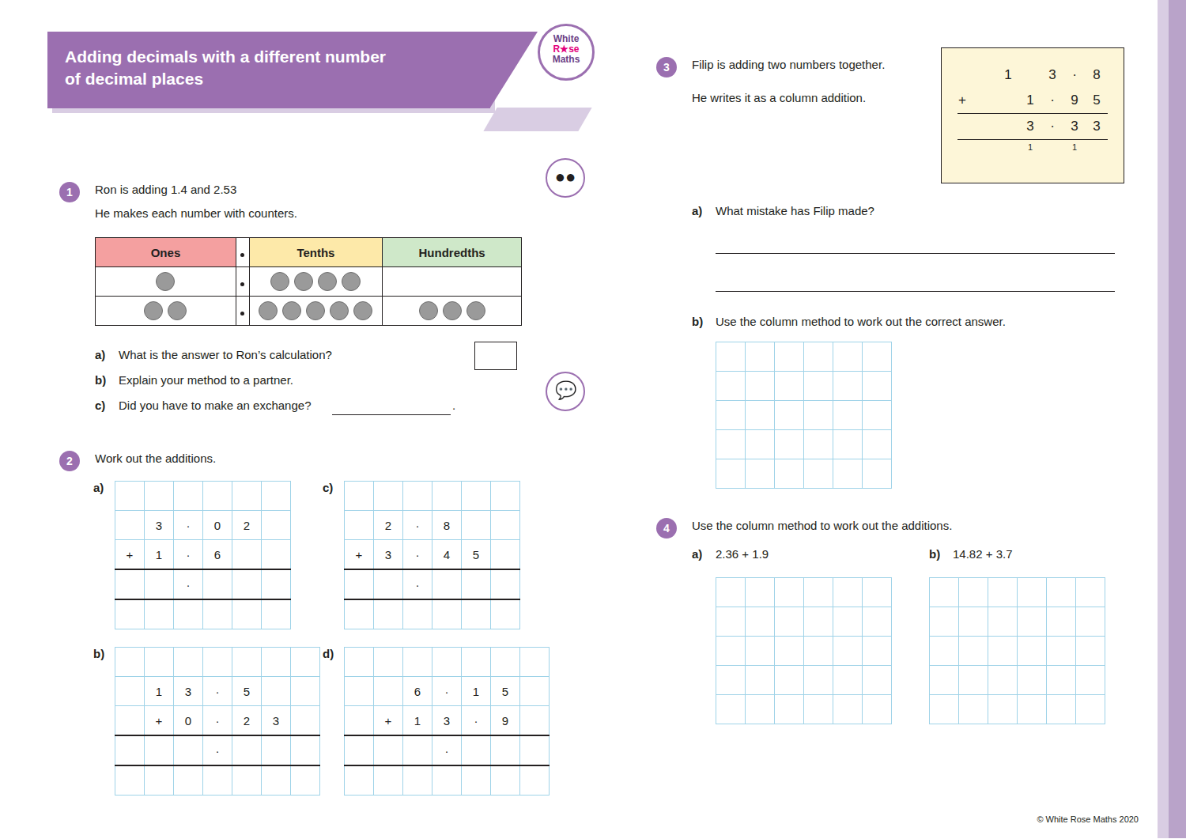Adding decimals with a different number
of decimal places
White R★se Maths
●●
💬
1
Ron is adding 1.4 and 2.53
He makes each number with counters.
| Ones | | Tenths | Hundredths |
| --- | --- | --- | --- |
a)
What is the answer to Ron’s calculation?
b)
Explain your method to a partner.
c)
Did you have to make an exchange?
.
2
Work out the additions.
a)
| | 3 | · | 0 | 2 | |
| + | 1 | · | 6 | | |
| | | · | | | |
c)
| | 2 | · | 8 | | |
| + | 3 | · | 4 | 5 | |
| | | · | | | |
b)
| | 1 | 3 | · | 5 | | |
| | + | 0 | · | 2 | 3 | |
| | | | · | | | |
d)
| | | 6 | · | 1 | 5 | |
| | + | 1 | 3 | · | 9 | |
| | | | · | | | |
3
Filip is adding two numbers together.
He writes it as a column addition.
| | | 1 | | 3 | · | 8 |
| + | | | 1 | · | 9 | 5 |
| | | | 3 | · | 3 | 3 |
| | | | 1 | | 1 | |
a)
What mistake has Filip made?
b)
Use the column method to work out the correct answer.
4
Use the column method to work out the additions.
a)
2.36 + 1.9
b)
14.82 + 3.7
© White Rose Maths 2020